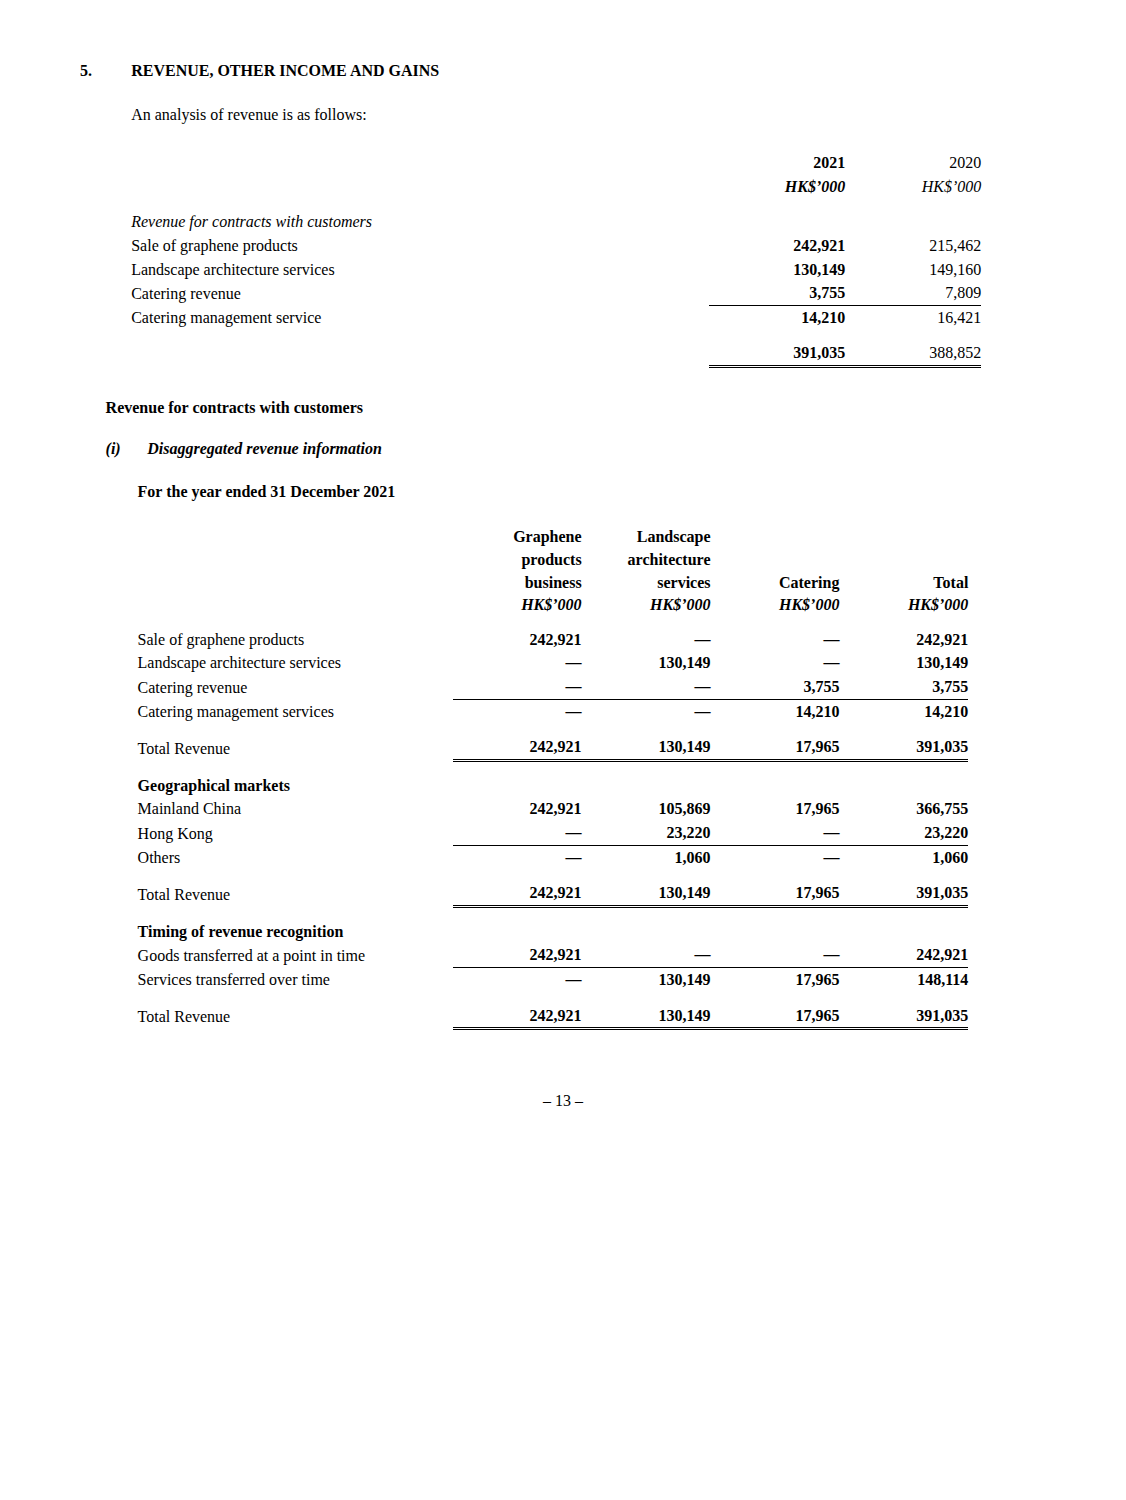5. REVENUE, OTHER INCOME AND GAINS
An analysis of revenue is as follows:
| | 2021 | 2020 |
| | HK$’000 | HK$’000 |
| Revenue for contracts with customers | | |
| Sale of graphene products | 242,921 | 215,462 |
| Landscape architecture services | 130,149 | 149,160 |
| Catering revenue | 3,755 | 7,809 |
| Catering management service | 14,210 | 16,421 |
| | 391,035 | 388,852 |
Revenue for contracts with customers
(i) Disaggregated revenue information
For the year ended 31 December 2021
| | Graphene | Landscape | | |
| | products | architecture | | |
| | business | services | Catering | Total |
| | HK$’000 | HK$’000 | HK$’000 | HK$’000 |
| Sale of graphene products | 242,921 | — | — | 242,921 |
| Landscape architecture services | — | 130,149 | — | 130,149 |
| Catering revenue | — | — | 3,755 | 3,755 |
| Catering management services | — | — | 14,210 | 14,210 |
| Total Revenue | 242,921 | 130,149 | 17,965 | 391,035 |
| Geographical markets | | | | |
| Mainland China | 242,921 | 105,869 | 17,965 | 366,755 |
| Hong Kong | — | 23,220 | — | 23,220 |
| Others | — | 1,060 | — | 1,060 |
| Total Revenue | 242,921 | 130,149 | 17,965 | 391,035 |
| Timing of revenue recognition | | | | |
| Goods transferred at a point in time | 242,921 | — | — | 242,921 |
| Services transferred over time | — | 130,149 | 17,965 | 148,114 |
| Total Revenue | 242,921 | 130,149 | 17,965 | 391,035 |
– 13 –